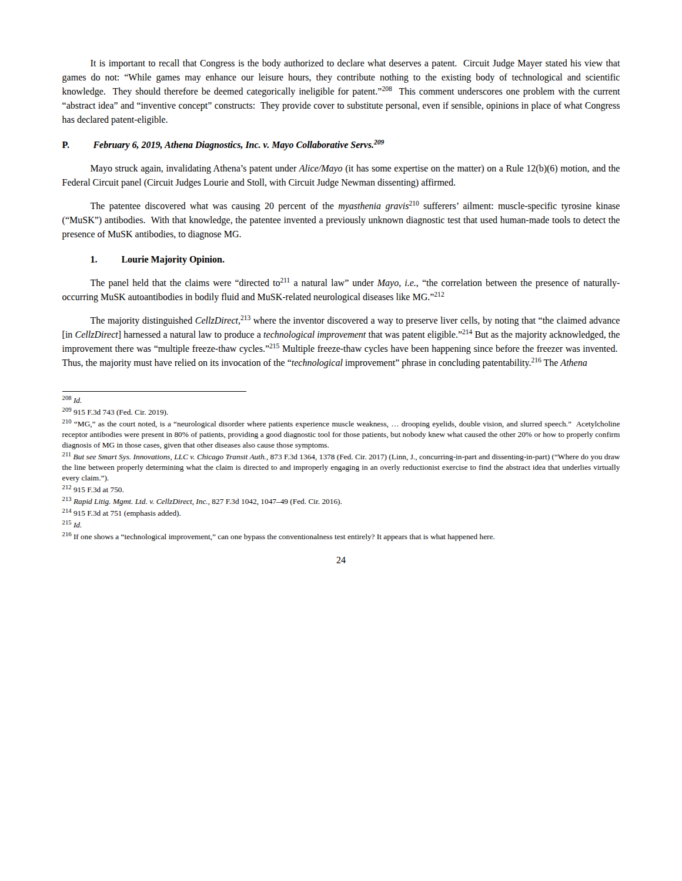It is important to recall that Congress is the body authorized to declare what deserves a patent. Circuit Judge Mayer stated his view that games do not: “While games may enhance our leisure hours, they contribute nothing to the existing body of technological and scientific knowledge. They should therefore be deemed categorically ineligible for patent.”208 This comment underscores one problem with the current “abstract idea” and “inventive concept” constructs: They provide cover to substitute personal, even if sensible, opinions in place of what Congress has declared patent-eligible.
P. February 6, 2019, Athena Diagnostics, Inc. v. Mayo Collaborative Servs.209
Mayo struck again, invalidating Athena’s patent under Alice/Mayo (it has some expertise on the matter) on a Rule 12(b)(6) motion, and the Federal Circuit panel (Circuit Judges Lourie and Stoll, with Circuit Judge Newman dissenting) affirmed.
The patentee discovered what was causing 20 percent of the myasthenia gravis210 sufferers’ ailment: muscle-specific tyrosine kinase (“MuSK”) antibodies. With that knowledge, the patentee invented a previously unknown diagnostic test that used human-made tools to detect the presence of MuSK antibodies, to diagnose MG.
1. Lourie Majority Opinion.
The panel held that the claims were “directed to211 a natural law” under Mayo, i.e., “the correlation between the presence of naturally-occurring MuSK autoantibodies in bodily fluid and MuSK-related neurological diseases like MG.”212
The majority distinguished CellzDirect,213 where the inventor discovered a way to preserve liver cells, by noting that “the claimed advance [in CellzDirect] harnessed a natural law to produce a technological improvement that was patent eligible.”214 But as the majority acknowledged, the improvement there was “multiple freeze-thaw cycles.”215 Multiple freeze-thaw cycles have been happening since before the freezer was invented. Thus, the majority must have relied on its invocation of the “technological improvement” phrase in concluding patentability.216 The Athena
208 Id.
209 915 F.3d 743 (Fed. Cir. 2019).
210 “MG,” as the court noted, is a “neurological disorder where patients experience muscle weakness, … drooping eyelids, double vision, and slurred speech.” Acetylcholine receptor antibodies were present in 80% of patients, providing a good diagnostic tool for those patients, but nobody knew what caused the other 20% or how to properly confirm diagnosis of MG in those cases, given that other diseases also cause those symptoms.
211 But see Smart Sys. Innovations, LLC v. Chicago Transit Auth., 873 F.3d 1364, 1378 (Fed. Cir. 2017) (Linn, J., concurring-in-part and dissenting-in-part) (“Where do you draw the line between properly determining what the claim is directed to and improperly engaging in an overly reductionist exercise to find the abstract idea that underlies virtually every claim.”).
212 915 F.3d at 750.
213 Rapid Litig. Mgmt. Ltd. v. CellzDirect, Inc., 827 F.3d 1042, 1047–49 (Fed. Cir. 2016).
214 915 F.3d at 751 (emphasis added).
215 Id.
216 If one shows a “technological improvement,” can one bypass the conventionalness test entirely? It appears that is what happened here.
24